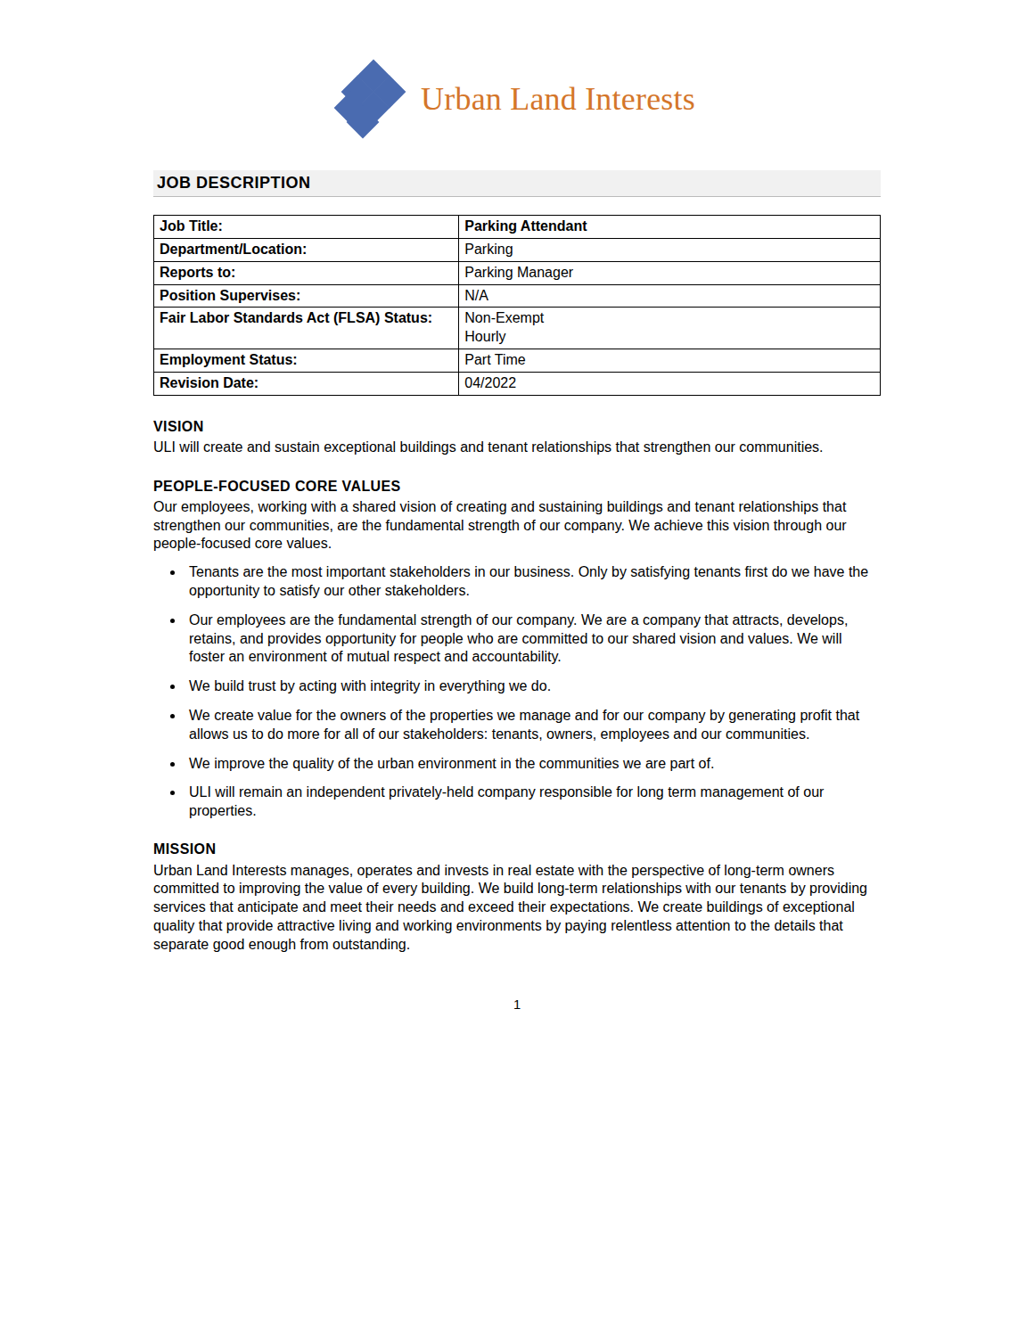Urban Land Interests
JOB DESCRIPTION
| Job Title: | Parking Attendant |
| Department/Location: | Parking |
| Reports to: | Parking Manager |
| Position Supervises: | N/A |
| Fair Labor Standards Act (FLSA) Status: | Non-Exempt Hourly |
| Employment Status: | Part Time |
| Revision Date: | 04/2022 |
VISION
ULI will create and sustain exceptional buildings and tenant relationships that strengthen our communities.
PEOPLE-FOCUSED CORE VALUES
Our employees, working with a shared vision of creating and sustaining buildings and tenant relationships that strengthen our communities, are the fundamental strength of our company. We achieve this vision through our people-focused core values.
Tenants are the most important stakeholders in our business. Only by satisfying tenants first do we have the opportunity to satisfy our other stakeholders.
Our employees are the fundamental strength of our company. We are a company that attracts, develops, retains, and provides opportunity for people who are committed to our shared vision and values. We will foster an environment of mutual respect and accountability.
We build trust by acting with integrity in everything we do.
We create value for the owners of the properties we manage and for our company by generating profit that allows us to do more for all of our stakeholders: tenants, owners, employees and our communities.
We improve the quality of the urban environment in the communities we are part of.
ULI will remain an independent privately-held company responsible for long term management of our properties.
MISSION
Urban Land Interests manages, operates and invests in real estate with the perspective of long-term owners committed to improving the value of every building. We build long-term relationships with our tenants by providing services that anticipate and meet their needs and exceed their expectations. We create buildings of exceptional quality that provide attractive living and working environments by paying relentless attention to the details that separate good enough from outstanding.
1